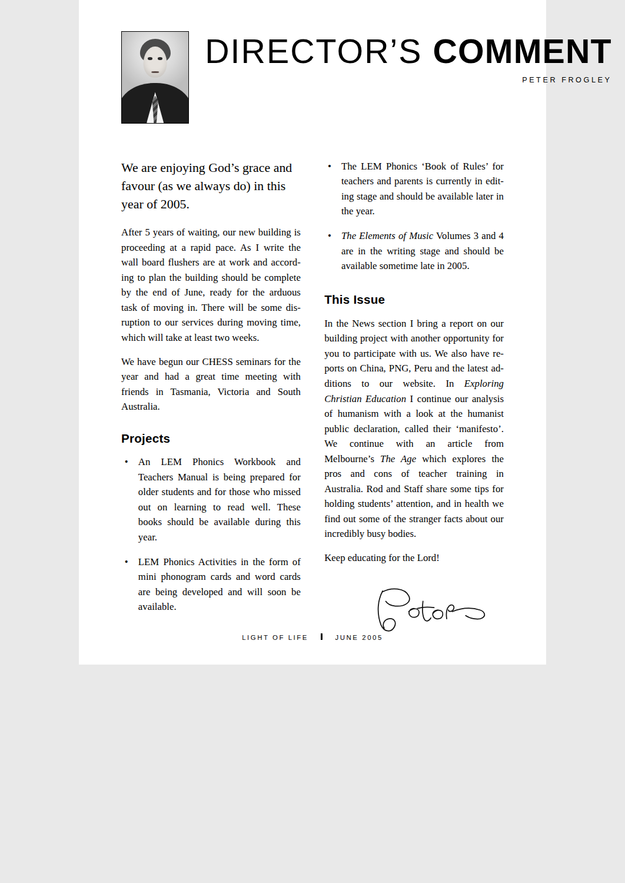DIRECTOR’S COMMENT
PETER FROGLEY
We are enjoying God’s grace and favour (as we always do) in this year of 2005.
After 5 years of waiting, our new building is proceeding at a rapid pace. As I write the wall board flushers are at work and according to plan the building should be complete by the end of June, ready for the arduous task of moving in. There will be some disruption to our services during moving time, which will take at least two weeks.
We have begun our CHESS seminars for the year and had a great time meeting with friends in Tasmania, Victoria and South Australia.
Projects
An LEM Phonics Workbook and Teachers Manual is being prepared for older students and for those who missed out on learning to read well. These books should be available during this year.
LEM Phonics Activities in the form of mini phonogram cards and word cards are being developed and will soon be available.
The LEM Phonics ‘Book of Rules’ for teachers and parents is currently in editing stage and should be available later in the year.
The Elements of Music Volumes 3 and 4 are in the writing stage and should be available sometime late in 2005.
This Issue
In the News section I bring a report on our building project with another opportunity for you to participate with us. We also have reports on China, PNG, Peru and the latest additions to our website. In Exploring Christian Education I continue our analysis of humanism with a look at the humanist public declaration, called their ‘manifesto’. We continue with an article from Melbourne’s The Age which explores the pros and cons of teacher training in Australia. Rod and Staff share some tips for holding students’ attention, and in health we find out some of the stranger facts about our incredibly busy bodies.
Keep educating for the Lord!
LIGHT OF LIFE JUNE 2005